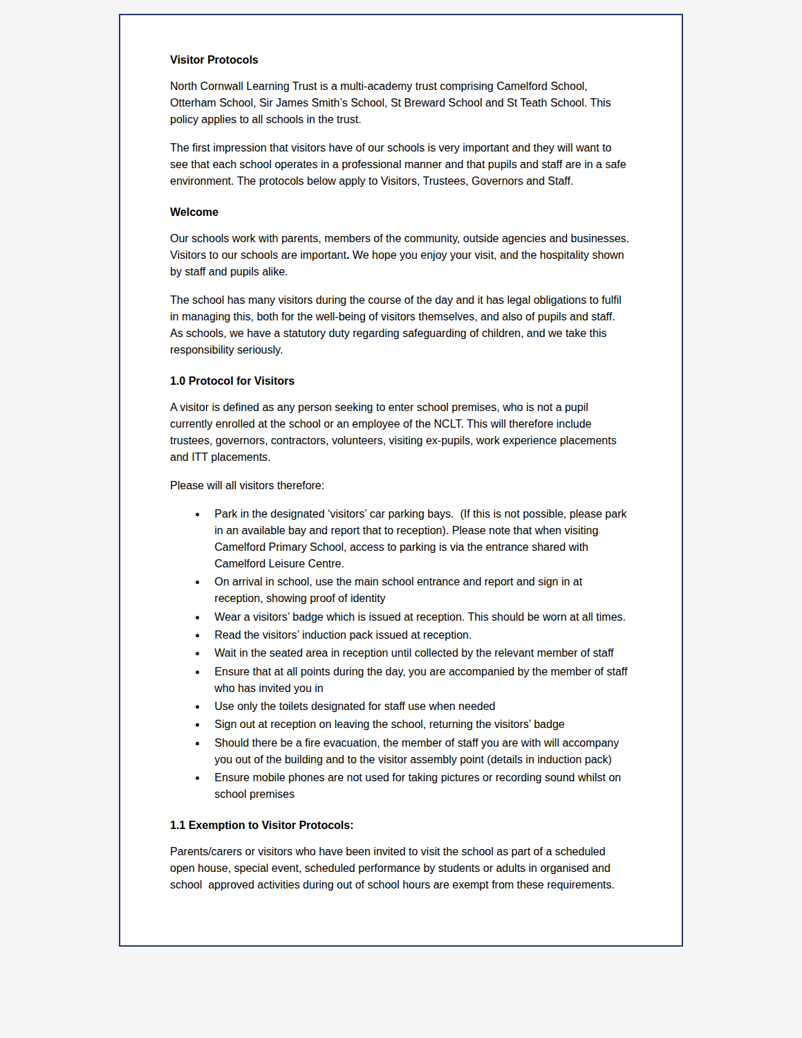Visitor Protocols
North Cornwall Learning Trust is a multi-academy trust comprising Camelford School, Otterham School, Sir James Smith’s School, St Breward School and St Teath School. This policy applies to all schools in the trust.
The first impression that visitors have of our schools is very important and they will want to see that each school operates in a professional manner and that pupils and staff are in a safe environment. The protocols below apply to Visitors, Trustees, Governors and Staff.
Welcome
Our schools work with parents, members of the community, outside agencies and businesses. Visitors to our schools are important. We hope you enjoy your visit, and the hospitality shown by staff and pupils alike.
The school has many visitors during the course of the day and it has legal obligations to fulfil in managing this, both for the well-being of visitors themselves, and also of pupils and staff. As schools, we have a statutory duty regarding safeguarding of children, and we take this responsibility seriously.
1.0 Protocol for Visitors
A visitor is defined as any person seeking to enter school premises, who is not a pupil currently enrolled at the school or an employee of the NCLT. This will therefore include trustees, governors, contractors, volunteers, visiting ex-pupils, work experience placements and ITT placements.
Please will all visitors therefore:
Park in the designated ‘visitors’ car parking bays. (If this is not possible, please park in an available bay and report that to reception). Please note that when visiting Camelford Primary School, access to parking is via the entrance shared with Camelford Leisure Centre.
On arrival in school, use the main school entrance and report and sign in at reception, showing proof of identity
Wear a visitors’ badge which is issued at reception. This should be worn at all times.
Read the visitors’ induction pack issued at reception.
Wait in the seated area in reception until collected by the relevant member of staff
Ensure that at all points during the day, you are accompanied by the member of staff who has invited you in
Use only the toilets designated for staff use when needed
Sign out at reception on leaving the school, returning the visitors’ badge
Should there be a fire evacuation, the member of staff you are with will accompany you out of the building and to the visitor assembly point (details in induction pack)
Ensure mobile phones are not used for taking pictures or recording sound whilst on school premises
1.1 Exemption to Visitor Protocols:
Parents/carers or visitors who have been invited to visit the school as part of a scheduled open house, special event, scheduled performance by students or adults in organised and school approved activities during out of school hours are exempt from these requirements.